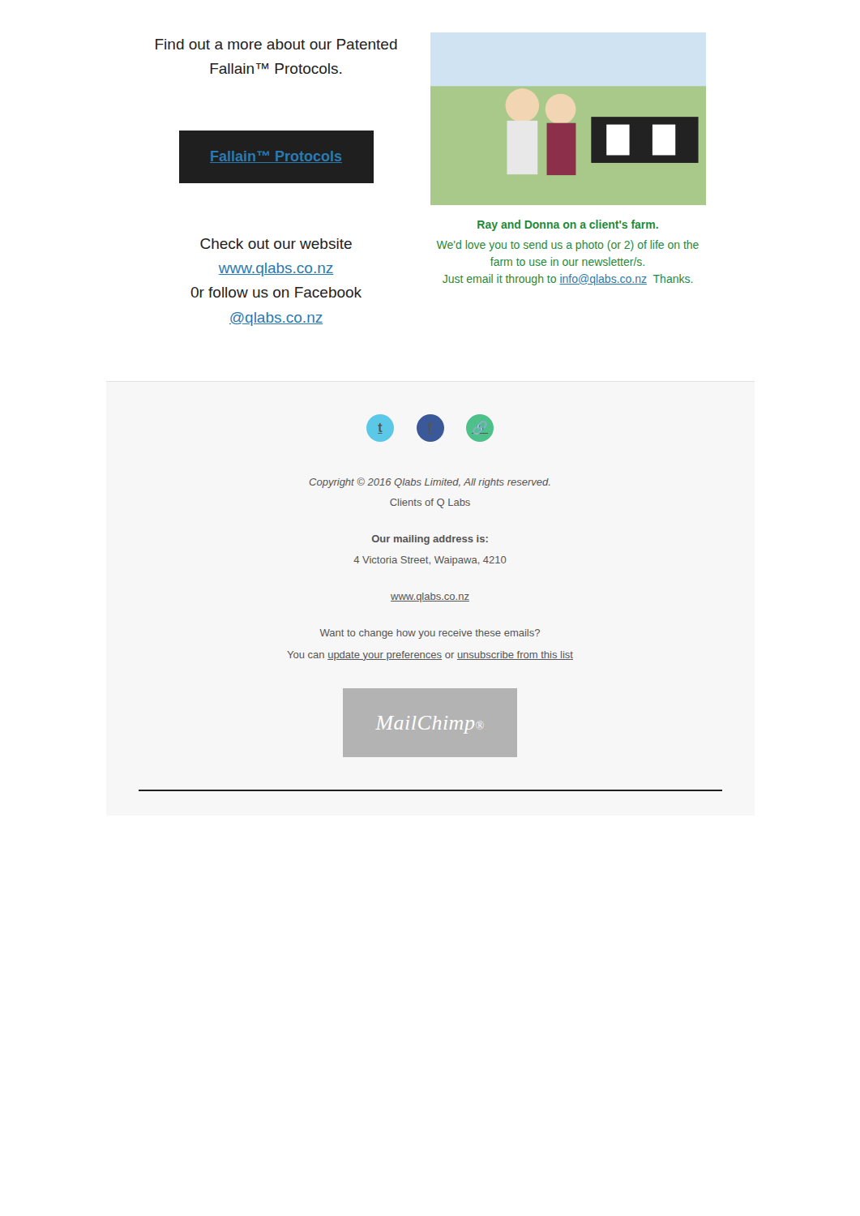Find out a more about our Patented Fallain™ Protocols.
Fallain™ Protocols
Check out our website www.qlabs.co.nz
0r follow us on Facebook @qlabs.co.nz
Ray and Donna on a client's farm. We'd love you to send us a photo (or 2) of life on the farm to use in our newsletter/s.
Just email it through to info@qlabs.co.nz Thanks.
t f 🔗
Copyright © 2016 Qlabs Limited, All rights reserved.
Clients of Q Labs
Our mailing address is:
4 Victoria Street, Waipawa, 4210
www.qlabs.co.nz
Want to change how you receive these emails?
You can update your preferences or unsubscribe from this list
MailChimp®